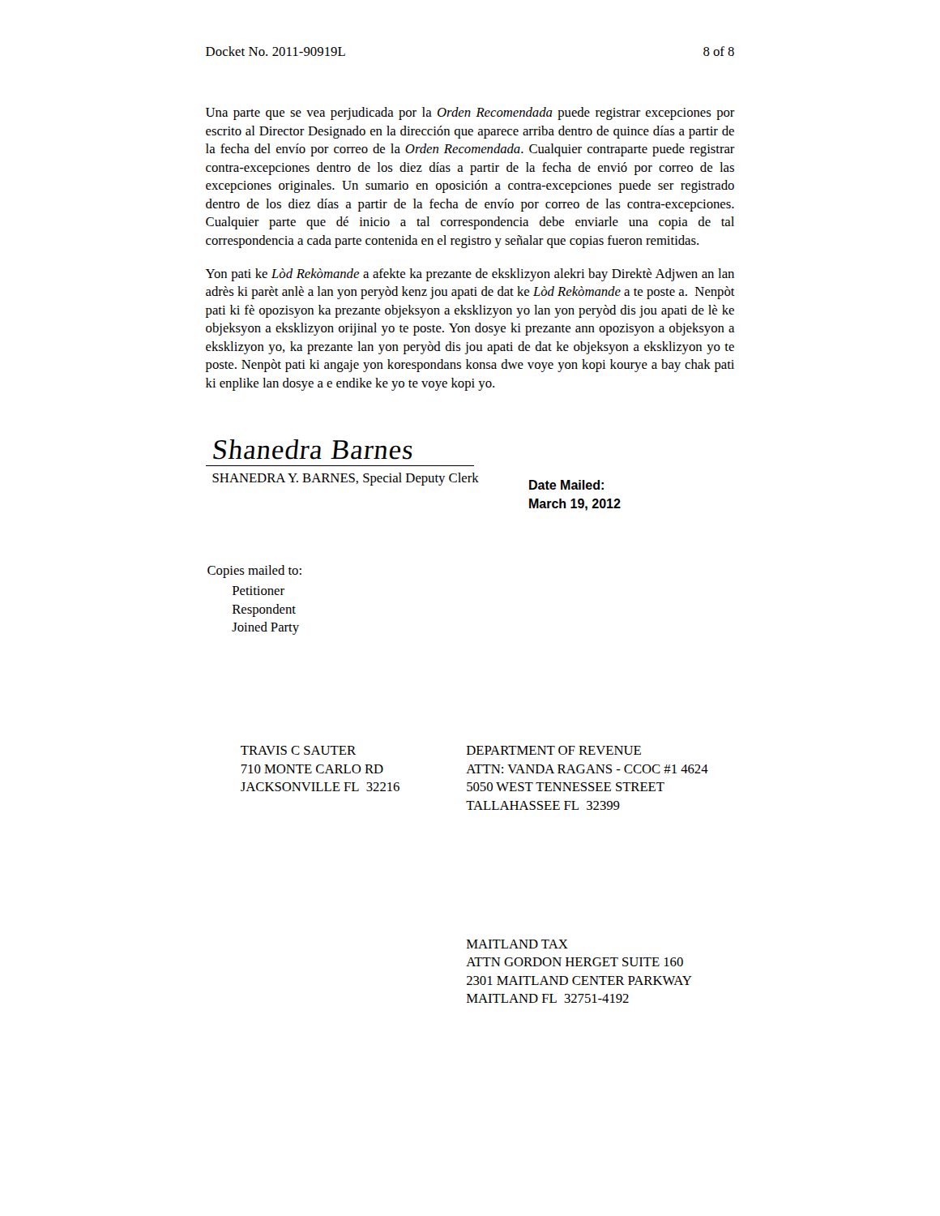Docket No. 2011-90919L
8 of 8
Una parte que se vea perjudicada por la Orden Recomendada puede registrar excepciones por escrito al Director Designado en la dirección que aparece arriba dentro de quince días a partir de la fecha del envío por correo de la Orden Recomendada. Cualquier contraparte puede registrar contra-excepciones dentro de los diez días a partir de la fecha de envió por correo de las excepciones originales. Un sumario en oposición a contra-excepciones puede ser registrado dentro de los diez días a partir de la fecha de envío por correo de las contra-excepciones. Cualquier parte que dé inicio a tal correspondencia debe enviarle una copia de tal correspondencia a cada parte contenida en el registro y señalar que copias fueron remitidas.
Yon pati ke Lòd Rekòmande a afekte ka prezante de eksklizyon alekri bay Direktè Adjwen an lan adrès ki parèt anlè a lan yon peryòd kenz jou apati de dat ke Lòd Rekòmande a te poste a. Nenpòt pati ki fè opozisyon ka prezante objeksyon a eksklizyon yo lan yon peryòd dis jou apati de lè ke objeksyon a eksklizyon orijinal yo te poste. Yon dosye ki prezante ann opozisyon a objeksyon a eksklizyon yo, ka prezante lan yon peryòd dis jou apati de dat ke objeksyon a eksklizyon yo te poste. Nenpòt pati ki angaje yon korespondans konsa dwe voye yon kopi kourye a bay chak pati ki enplike lan dosye a e endike ke yo te voye kopi yo.
Shanedra Barnes
SHANEDRA Y. BARNES, Special Deputy Clerk
Date Mailed:
March 19, 2012
Copies mailed to:
Petitioner
Respondent
Joined Party
TRAVIS C SAUTER
710 MONTE CARLO RD
JACKSONVILLE FL 32216
DEPARTMENT OF REVENUE
ATTN: VANDA RAGANS - CCOC #1 4624
5050 WEST TENNESSEE STREET
TALLAHASSEE FL 32399
MAITLAND TAX
ATTN GORDON HERGET SUITE 160
2301 MAITLAND CENTER PARKWAY
MAITLAND FL 32751-4192